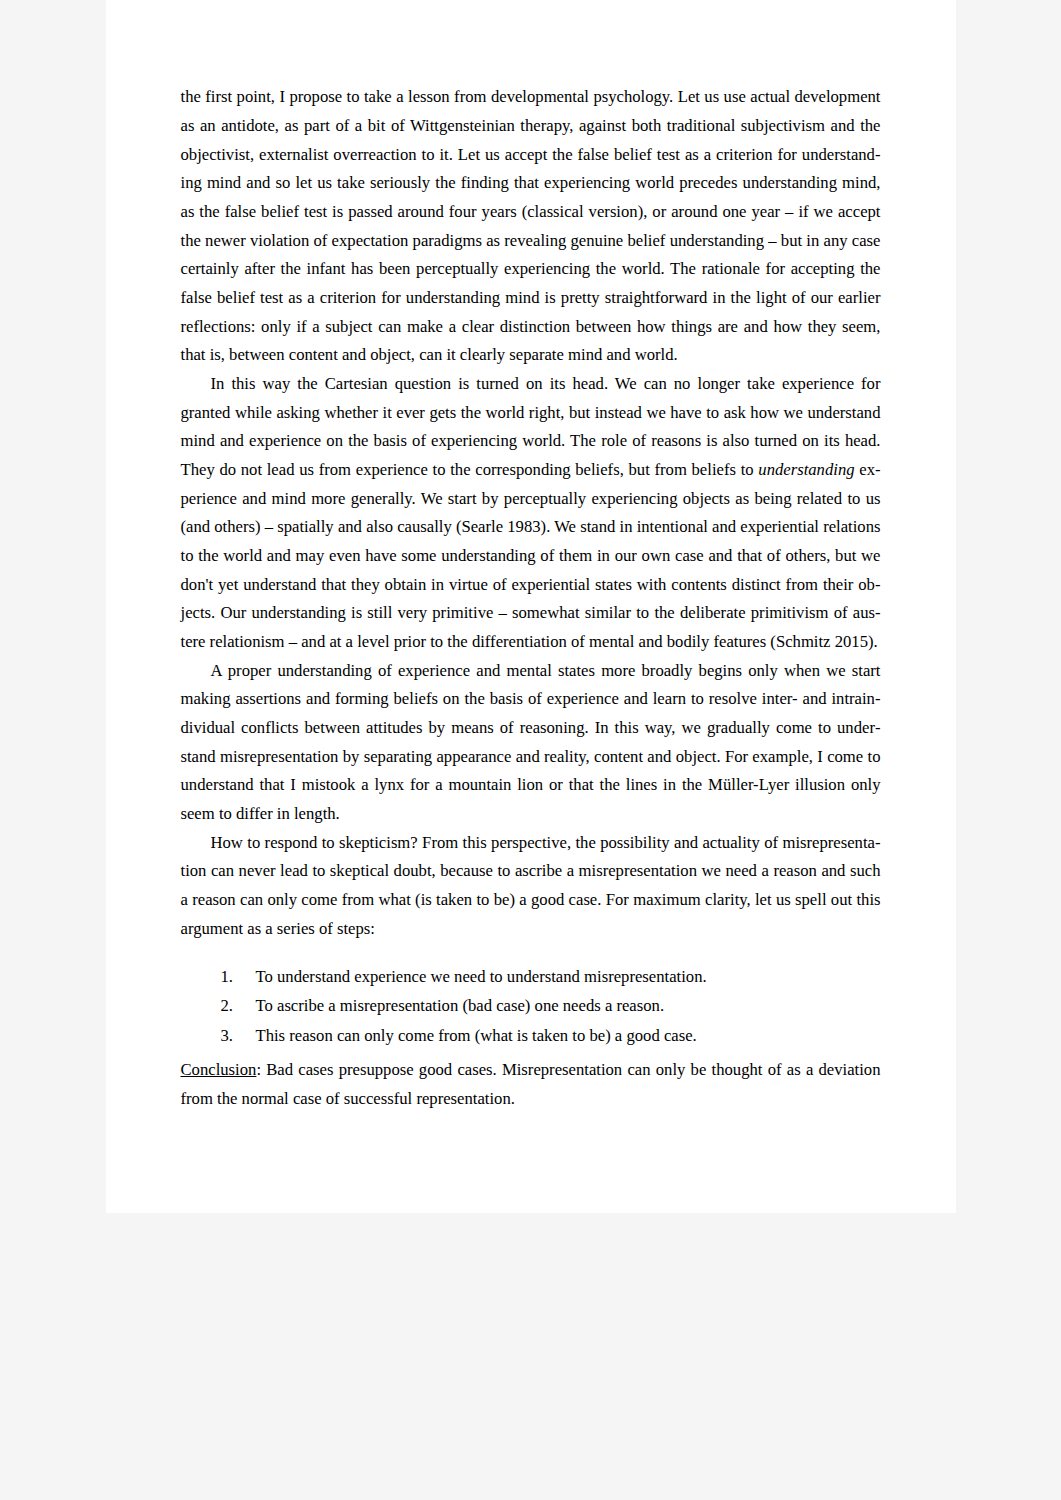the first point, I propose to take a lesson from developmental psychology. Let us use actual development as an antidote, as part of a bit of Wittgensteinian therapy, against both traditional subjectivism and the objectivist, externalist overreaction to it. Let us accept the false belief test as a criterion for understanding mind and so let us take seriously the finding that experiencing world precedes understanding mind, as the false belief test is passed around four years (classical version), or around one year – if we accept the newer violation of expectation paradigms as revealing genuine belief understanding – but in any case certainly after the infant has been perceptually experiencing the world. The rationale for accepting the false belief test as a criterion for understanding mind is pretty straightforward in the light of our earlier reflections: only if a subject can make a clear distinction between how things are and how they seem, that is, between content and object, can it clearly separate mind and world.
In this way the Cartesian question is turned on its head. We can no longer take experience for granted while asking whether it ever gets the world right, but instead we have to ask how we understand mind and experience on the basis of experiencing world. The role of reasons is also turned on its head. They do not lead us from experience to the corresponding beliefs, but from beliefs to understanding experience and mind more generally. We start by perceptually experiencing objects as being related to us (and others) – spatially and also causally (Searle 1983). We stand in intentional and experiential relations to the world and may even have some understanding of them in our own case and that of others, but we don't yet understand that they obtain in virtue of experiential states with contents distinct from their objects. Our understanding is still very primitive – somewhat similar to the deliberate primitivism of austere relationism – and at a level prior to the differentiation of mental and bodily features (Schmitz 2015).
A proper understanding of experience and mental states more broadly begins only when we start making assertions and forming beliefs on the basis of experience and learn to resolve inter- and intraindividual conflicts between attitudes by means of reasoning. In this way, we gradually come to understand misrepresentation by separating appearance and reality, content and object. For example, I come to understand that I mistook a lynx for a mountain lion or that the lines in the Müller-Lyer illusion only seem to differ in length.
How to respond to skepticism? From this perspective, the possibility and actuality of misrepresentation can never lead to skeptical doubt, because to ascribe a misrepresentation we need a reason and such a reason can only come from what (is taken to be) a good case. For maximum clarity, let us spell out this argument as a series of steps:
To understand experience we need to understand misrepresentation.
To ascribe a misrepresentation (bad case) one needs a reason.
This reason can only come from (what is taken to be) a good case.
Conclusion: Bad cases presuppose good cases. Misrepresentation can only be thought of as a deviation from the normal case of successful representation.